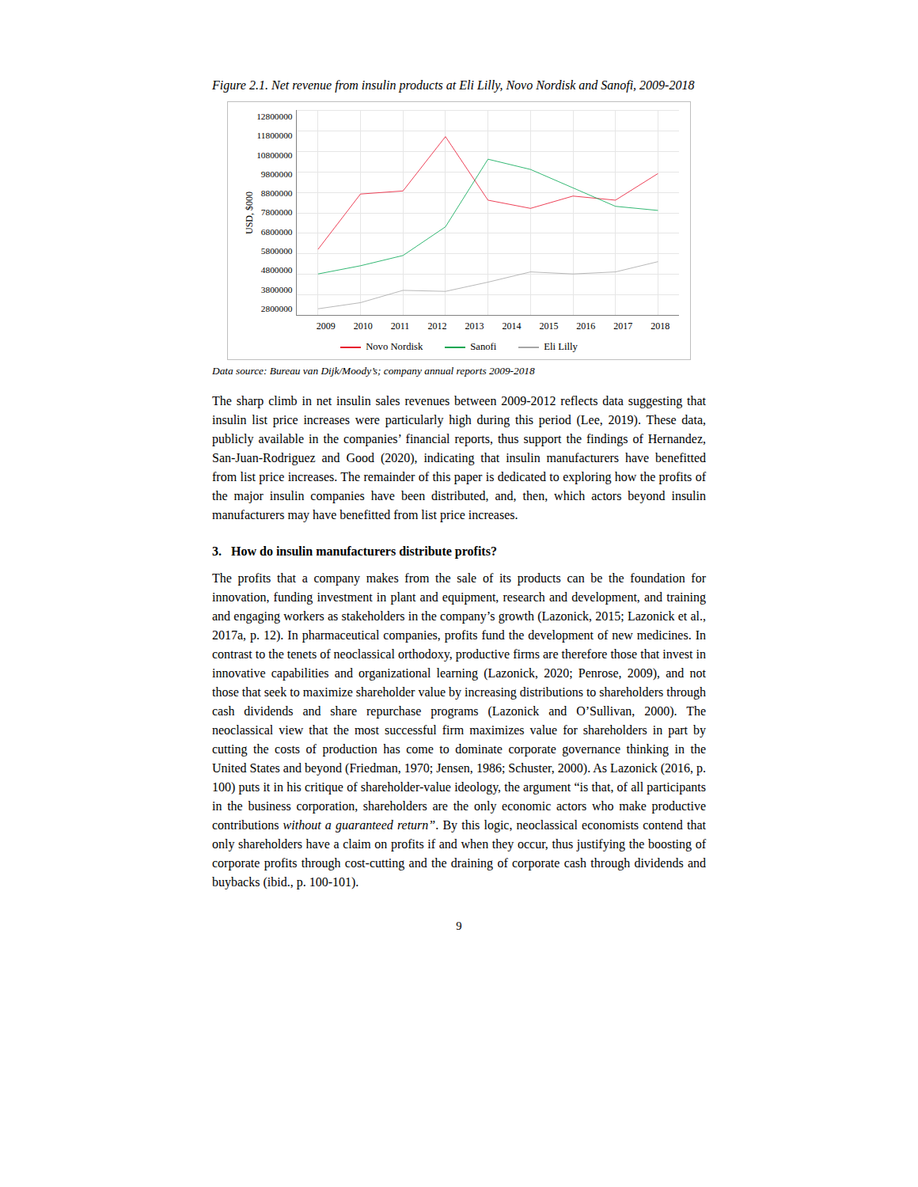Figure 2.1. Net revenue from insulin products at Eli Lilly, Novo Nordisk and Sanofi, 2009-2018
USD, $000
12800000 11800000 10800000 9800000 8800000 7800000 6800000 5800000 4800000 3800000 2800000
2009201020112012201320142015201620172018
Novo Nordisk
Sanofi
Eli Lilly
Data source: Bureau van Dijk/Moody’s; company annual reports 2009-2018
The sharp climb in net insulin sales revenues between 2009-2012 reflects data suggesting that insulin list price increases were particularly high during this period (Lee, 2019). These data, publicly available in the companies’ financial reports, thus support the findings of Hernandez, San-Juan-Rodriguez and Good (2020), indicating that insulin manufacturers have benefitted from list price increases. The remainder of this paper is dedicated to exploring how the profits of the major insulin companies have been distributed, and, then, which actors beyond insulin manufacturers may have benefitted from list price increases.
3. How do insulin manufacturers distribute profits?
The profits that a company makes from the sale of its products can be the foundation for innovation, funding investment in plant and equipment, research and development, and training and engaging workers as stakeholders in the company’s growth (Lazonick, 2015; Lazonick et al., 2017a, p. 12). In pharmaceutical companies, profits fund the development of new medicines. In contrast to the tenets of neoclassical orthodoxy, productive firms are therefore those that invest in innovative capabilities and organizational learning (Lazonick, 2020; Penrose, 2009), and not those that seek to maximize shareholder value by increasing distributions to shareholders through cash dividends and share repurchase programs (Lazonick and O’Sullivan, 2000). The neoclassical view that the most successful firm maximizes value for shareholders in part by cutting the costs of production has come to dominate corporate governance thinking in the United States and beyond (Friedman, 1970; Jensen, 1986; Schuster, 2000). As Lazonick (2016, p. 100) puts it in his critique of shareholder-value ideology, the argument “is that, of all participants in the business corporation, shareholders are the only economic actors who make productive contributions without a guaranteed return”. By this logic, neoclassical economists contend that only shareholders have a claim on profits if and when they occur, thus justifying the boosting of corporate profits through cost-cutting and the draining of corporate cash through dividends and buybacks (ibid., p. 100-101).
9